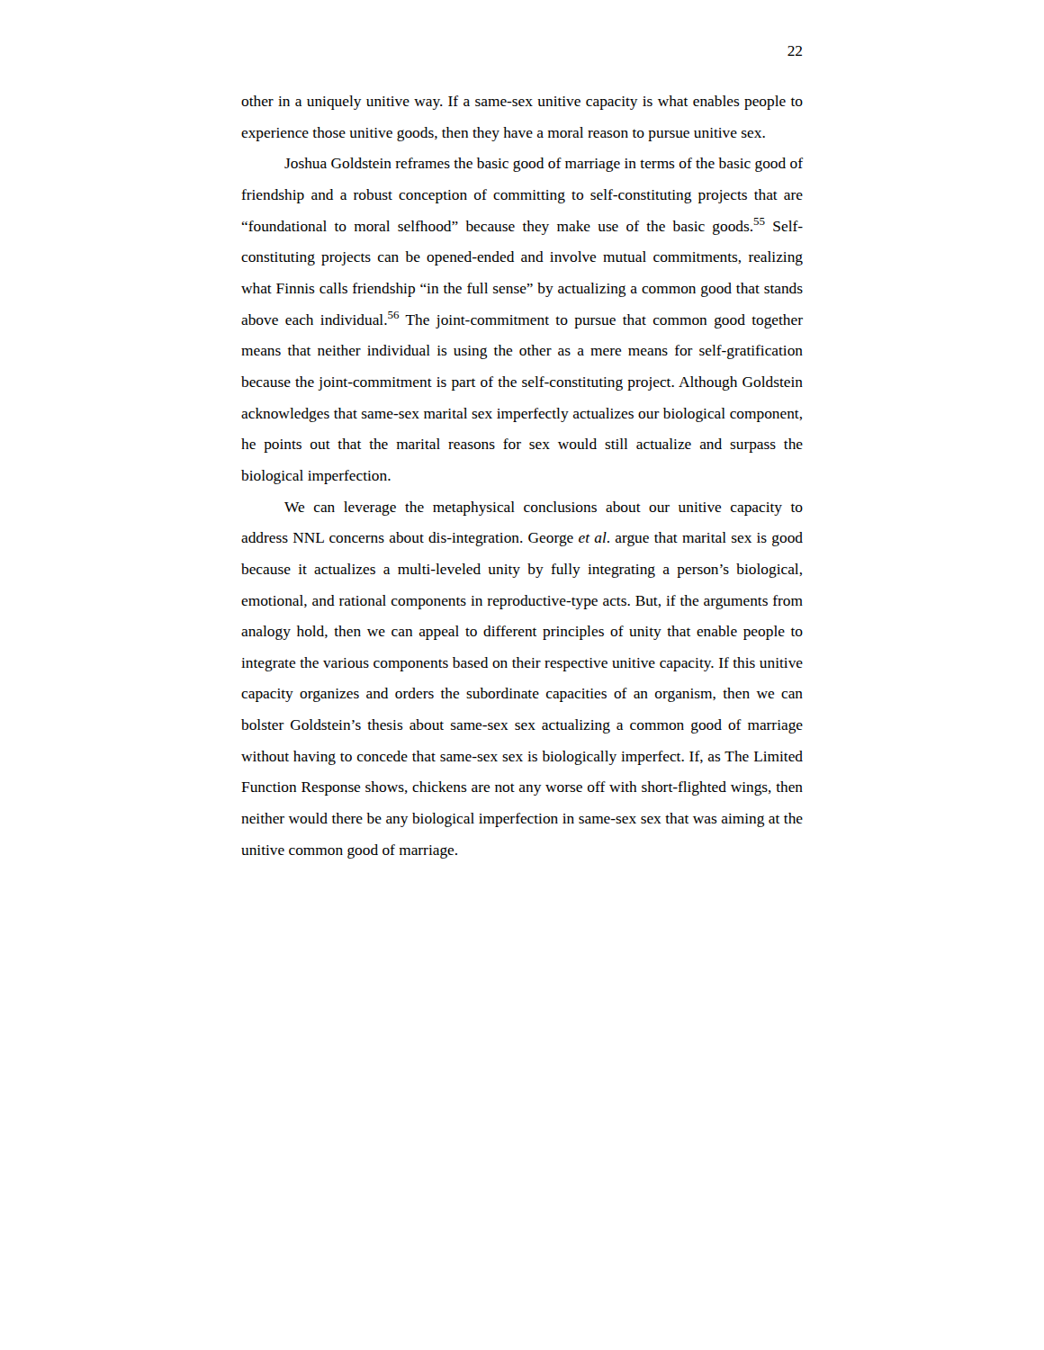22
other in a uniquely unitive way. If a same-sex unitive capacity is what enables people to experience those unitive goods, then they have a moral reason to pursue unitive sex.
Joshua Goldstein reframes the basic good of marriage in terms of the basic good of friendship and a robust conception of committing to self-constituting projects that are “foundational to moral selfhood” because they make use of the basic goods.55 Self-constituting projects can be opened-ended and involve mutual commitments, realizing what Finnis calls friendship “in the full sense” by actualizing a common good that stands above each individual.56 The joint-commitment to pursue that common good together means that neither individual is using the other as a mere means for self-gratification because the joint-commitment is part of the self-constituting project. Although Goldstein acknowledges that same-sex marital sex imperfectly actualizes our biological component, he points out that the marital reasons for sex would still actualize and surpass the biological imperfection.
We can leverage the metaphysical conclusions about our unitive capacity to address NNL concerns about dis-integration. George et al. argue that marital sex is good because it actualizes a multi-leveled unity by fully integrating a person’s biological, emotional, and rational components in reproductive-type acts. But, if the arguments from analogy hold, then we can appeal to different principles of unity that enable people to integrate the various components based on their respective unitive capacity. If this unitive capacity organizes and orders the subordinate capacities of an organism, then we can bolster Goldstein’s thesis about same-sex sex actualizing a common good of marriage without having to concede that same-sex sex is biologically imperfect. If, as The Limited Function Response shows, chickens are not any worse off with short-flighted wings, then neither would there be any biological imperfection in same-sex sex that was aiming at the unitive common good of marriage.